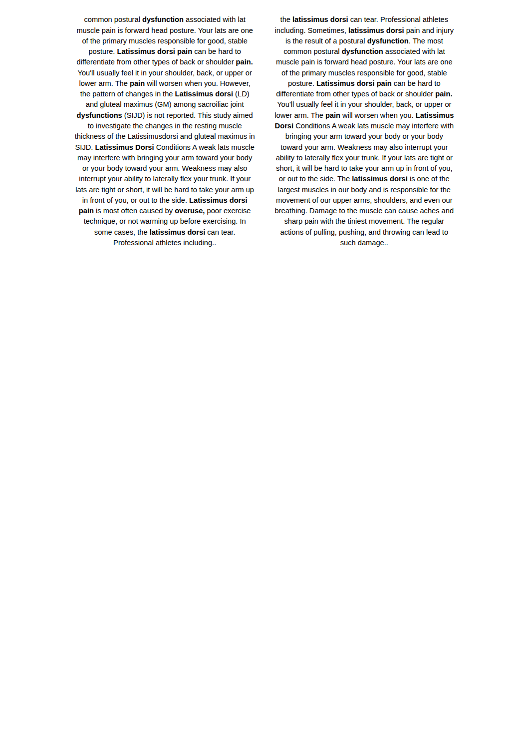common postural dysfunction associated with lat muscle pain is forward head posture. Your lats are one of the primary muscles responsible for good, stable posture. Latissimus dorsi pain can be hard to differentiate from other types of back or shoulder pain. You'll usually feel it in your shoulder, back, or upper or lower arm. The pain will worsen when you. However, the pattern of changes in the Latissimus dorsi (LD) and gluteal maximus (GM) among sacroiliac joint dysfunctions (SIJD) is not reported. This study aimed to investigate the changes in the resting muscle thickness of the Latissimusdorsi and gluteal maximus in SIJD. Latissimus Dorsi Conditions A weak lats muscle may interfere with bringing your arm toward your body or your body toward your arm. Weakness may also interrupt your ability to laterally flex your trunk. If your lats are tight or short, it will be hard to take your arm up in front of you, or out to the side. Latissimus dorsi pain is most often caused by overuse, poor exercise technique, or not warming up before exercising. In some cases, the latissimus dorsi can tear. Professional athletes including..
the latissimus dorsi can tear. Professional athletes including. Sometimes, latissimus dorsi pain and injury is the result of a postural dysfunction. The most common postural dysfunction associated with lat muscle pain is forward head posture. Your lats are one of the primary muscles responsible for good, stable posture. Latissimus dorsi pain can be hard to differentiate from other types of back or shoulder pain. You'll usually feel it in your shoulder, back, or upper or lower arm. The pain will worsen when you. Latissimus Dorsi Conditions A weak lats muscle may interfere with bringing your arm toward your body or your body toward your arm. Weakness may also interrupt your ability to laterally flex your trunk. If your lats are tight or short, it will be hard to take your arm up in front of you, or out to the side. The latissimus dorsi is one of the largest muscles in our body and is responsible for the movement of our upper arms, shoulders, and even our breathing. Damage to the muscle can cause aches and sharp pain with the tiniest movement. The regular actions of pulling, pushing, and throwing can lead to such damage..